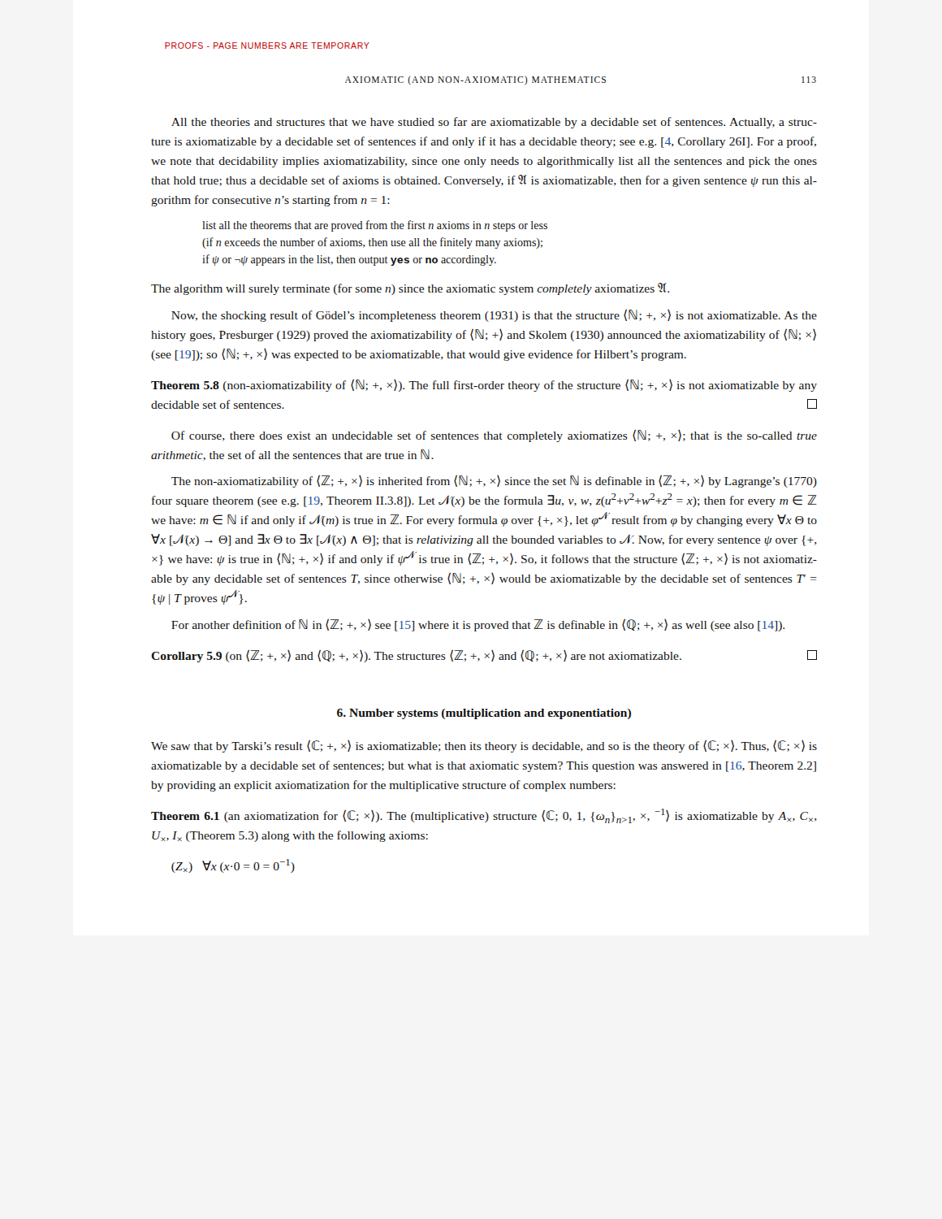Proofs - page numbers are temporary
Axiomatic (and non-axiomatic) mathematics 113
All the theories and structures that we have studied so far are axiomatizable by a decidable set of sentences. Actually, a structure is axiomatizable by a decidable set of sentences if and only if it has a decidable theory; see e.g. [4, Corollary 26I]. For a proof, we note that decidability implies axiomatizability, since one only needs to algorithmically list all the sentences and pick the ones that hold true; thus a decidable set of axioms is obtained. Conversely, if 𝔄 is axiomatizable, then for a given sentence ψ run this algorithm for consecutive n’s starting from n = 1:
list all the theorems that are proved from the first n axioms in n steps or less
(if n exceeds the number of axioms, then use all the finitely many axioms);
if ψ or ¬ψ appears in the list, then output yes or no accordingly.
The algorithm will surely terminate (for some n) since the axiomatic system completely axiomatizes 𝔄.
Now, the shocking result of Gödel’s incompleteness theorem (1931) is that the structure ⟨ℕ; +, ×⟩ is not axiomatizable. As the history goes, Presburger (1929) proved the axiomatizability of ⟨ℕ; +⟩ and Skolem (1930) announced the axiomatizability of ⟨ℕ; ×⟩ (see [19]); so ⟨ℕ; +, ×⟩ was expected to be axiomatizable, that would give evidence for Hilbert’s program.
Theorem 5.8 (non-axiomatizability of ⟨ℕ; +, ×⟩). The full first-order theory of the structure ⟨ℕ; +, ×⟩ is not axiomatizable by any decidable set of sentences.
Of course, there does exist an undecidable set of sentences that completely axiomatizes ⟨ℕ; +, ×⟩; that is the so-called true arithmetic, the set of all the sentences that are true in ℕ.
The non-axiomatizability of ⟨ℤ; +, ×⟩ is inherited from ⟨ℕ; +, ×⟩ since the set ℕ is definable in ⟨ℤ; +, ×⟩ by Lagrange’s (1770) four square theorem (see e.g. [19, Theorem II.3.8]). Let 𝒩(x) be the formula ∃u, v, w, z(u2+v2+w2+z2 = x); then for every m ∈ ℤ we have: m ∈ ℕ if and only if 𝒩(m) is true in ℤ. For every formula φ over {+, ×}, let φ𝒩 result from φ by changing every ∀x Θ to ∀x [𝒩(x) → Θ] and ∃x Θ to ∃x [𝒩(x) ∧ Θ]; that is relativizing all the bounded variables to 𝒩. Now, for every sentence ψ over {+, ×} we have: ψ is true in ⟨ℕ; +, ×⟩ if and only if ψ𝒩 is true in ⟨ℤ; +, ×⟩. So, it follows that the structure ⟨ℤ; +, ×⟩ is not axiomatizable by any decidable set of sentences T, since otherwise ⟨ℕ; +, ×⟩ would be axiomatizable by the decidable set of sentences T′ = {ψ | T proves ψ𝒩}.
For another definition of ℕ in ⟨ℤ; +, ×⟩ see [15] where it is proved that ℤ is definable in ⟨ℚ; +, ×⟩ as well (see also [14]).
Corollary 5.9 (on ⟨ℤ; +, ×⟩ and ⟨ℚ; +, ×⟩). The structures ⟨ℤ; +, ×⟩ and ⟨ℚ; +, ×⟩ are not axiomatizable.
6. Number systems (multiplication and exponentiation)
We saw that by Tarski’s result ⟨ℂ; +, ×⟩ is axiomatizable; then its theory is decidable, and so is the theory of ⟨ℂ; ×⟩. Thus, ⟨ℂ; ×⟩ is axiomatizable by a decidable set of sentences; but what is that axiomatic system? This question was answered in [16, Theorem 2.2] by providing an explicit axiomatization for the multiplicative structure of complex numbers:
Theorem 6.1 (an axiomatization for ⟨ℂ; ×⟩). The (multiplicative) structure ⟨ℂ; 0, 1, {ωn}n>1, ×, −1⟩ is axiomatizable by A×, C×, U×, I× (Theorem 5.3) along with the following axioms:
(Z×) ∀x (x·0 = 0 = 0−1)